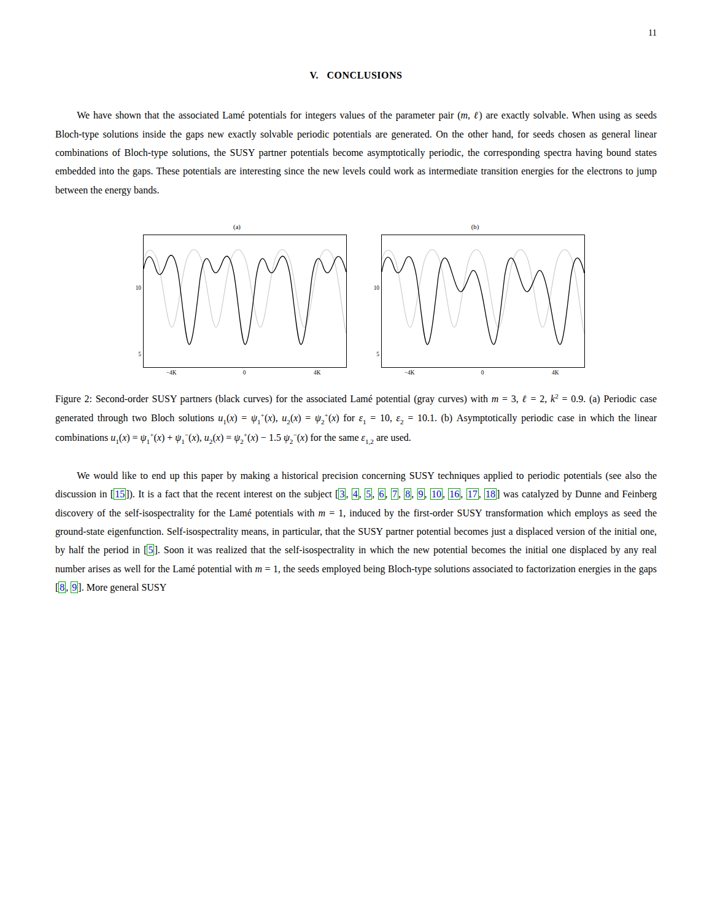11
V. CONCLUSIONS
We have shown that the associated Lamé potentials for integers values of the parameter pair (m, ℓ) are exactly solvable. When using as seeds Bloch-type solutions inside the gaps new exactly solvable periodic potentials are generated. On the other hand, for seeds chosen as general linear combinations of Bloch-type solutions, the SUSY partner potentials become asymptotically periodic, the corresponding spectra having bound states embedded into the gaps. These potentials are interesting since the new levels could work as intermediate transition energies for the electrons to jump between the energy bands.
(a)
10 5
−4K 0 4K
(b)
10 5
−4K 0 4K
Figure 2: Second-order SUSY partners (black curves) for the associated Lamé potential (gray curves) with m = 3, ℓ = 2, k2 = 0.9. (a) Periodic case generated through two Bloch solutions u1(x) = ψ1+(x), u2(x) = ψ2+(x) for ε1 = 10, ε2 = 10.1. (b) Asymptotically periodic case in which the linear combinations u1(x) = ψ1+(x) + ψ1−(x), u2(x) = ψ2+(x) − 1.5 ψ2−(x) for the same ε1,2 are used.
We would like to end up this paper by making a historical precision concerning SUSY techniques applied to periodic potentials (see also the discussion in [15]). It is a fact that the recent interest on the subject [3, 4, 5, 6, 7, 8, 9, 10, 16, 17, 18] was catalyzed by Dunne and Feinberg discovery of the self-isospectrality for the Lamé potentials with m = 1, induced by the first-order SUSY transformation which employs as seed the ground-state eigenfunction. Self-isospectrality means, in particular, that the SUSY partner potential becomes just a displaced version of the initial one, by half the period in [5]. Soon it was realized that the self-isospectrality in which the new potential becomes the initial one displaced by any real number arises as well for the Lamé potential with m = 1, the seeds employed being Bloch-type solutions associated to factorization energies in the gaps [8, 9]. More general SUSY